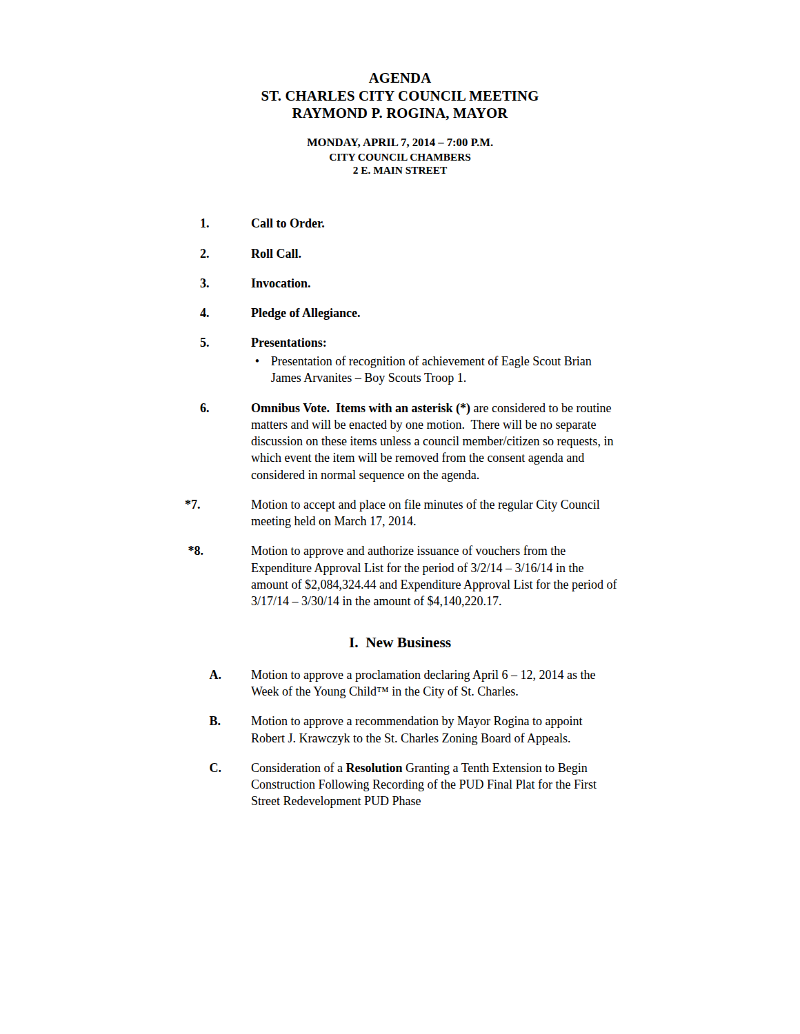AGENDA ST. CHARLES CITY COUNCIL MEETING RAYMOND P. ROGINA, MAYOR
MONDAY, APRIL 7, 2014 – 7:00 P.M. CITY COUNCIL CHAMBERS 2 E. MAIN STREET
1. Call to Order.
2. Roll Call.
3. Invocation.
4. Pledge of Allegiance.
5. Presentations:
Presentation of recognition of achievement of Eagle Scout Brian James Arvanites – Boy Scouts Troop 1.
6. Omnibus Vote. Items with an asterisk (*) are considered to be routine matters and will be enacted by one motion. There will be no separate discussion on these items unless a council member/citizen so requests, in which event the item will be removed from the consent agenda and considered in normal sequence on the agenda.
*7. Motion to accept and place on file minutes of the regular City Council meeting held on March 17, 2014.
*8. Motion to approve and authorize issuance of vouchers from the Expenditure Approval List for the period of 3/2/14 – 3/16/14 in the amount of $2,084,324.44 and Expenditure Approval List for the period of 3/17/14 – 3/30/14 in the amount of $4,140,220.17.
I. New Business
A. Motion to approve a proclamation declaring April 6 – 12, 2014 as the Week of the Young Child™ in the City of St. Charles.
B. Motion to approve a recommendation by Mayor Rogina to appoint Robert J. Krawczyk to the St. Charles Zoning Board of Appeals.
C. Consideration of a Resolution Granting a Tenth Extension to Begin Construction Following Recording of the PUD Final Plat for the First Street Redevelopment PUD Phase